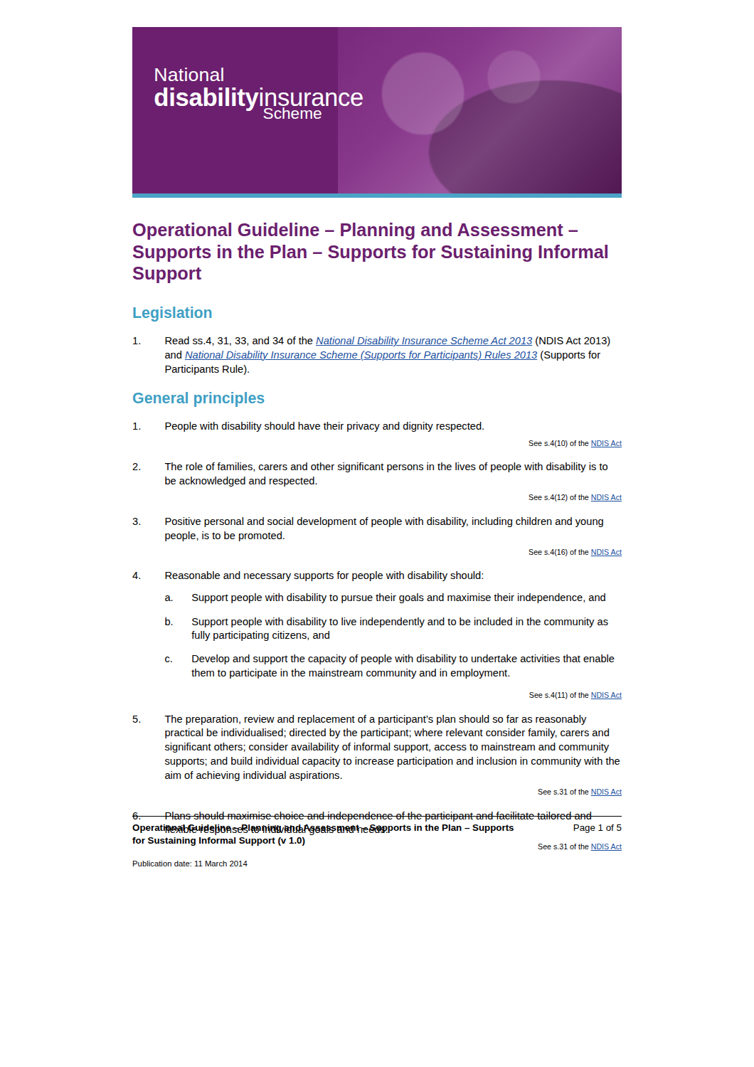National
disabilityinsurance
Scheme
Operational Guideline – Planning and Assessment – Supports in the Plan – Supports for Sustaining Informal Support
Legislation
Read ss.4, 31, 33, and 34 of the National Disability Insurance Scheme Act 2013 (NDIS Act 2013) and National Disability Insurance Scheme (Supports for Participants) Rules 2013 (Supports for Participants Rule).
General principles
People with disability should have their privacy and dignity respected.
See s.4(10) of the NDIS Act
The role of families, carers and other significant persons in the lives of people with disability is to be acknowledged and respected.
See s.4(12) of the NDIS Act
Positive personal and social development of people with disability, including children and young people, is to be promoted.
See s.4(16) of the NDIS Act
Reasonable and necessary supports for people with disability should:
Support people with disability to pursue their goals and maximise their independence, and
Support people with disability to live independently and to be included in the community as fully participating citizens, and
Develop and support the capacity of people with disability to undertake activities that enable them to participate in the mainstream community and in employment.
See s.4(11) of the NDIS Act
The preparation, review and replacement of a participant’s plan should so far as reasonably practical be individualised; directed by the participant; where relevant consider family, carers and significant others; consider availability of informal support, access to mainstream and community supports; and build individual capacity to increase participation and inclusion in community with the aim of achieving individual aspirations.
See s.31 of the NDIS Act
Plans should maximise choice and independence of the participant and facilitate tailored and flexible responses to individual goals and needs.
See s.31 of the NDIS Act
Operational Guideline – Planning and Assessment – Supports in the Plan – Supports for Sustaining Informal Support (v 1.0)
Page 1 of 5
Publication date: 11 March 2014